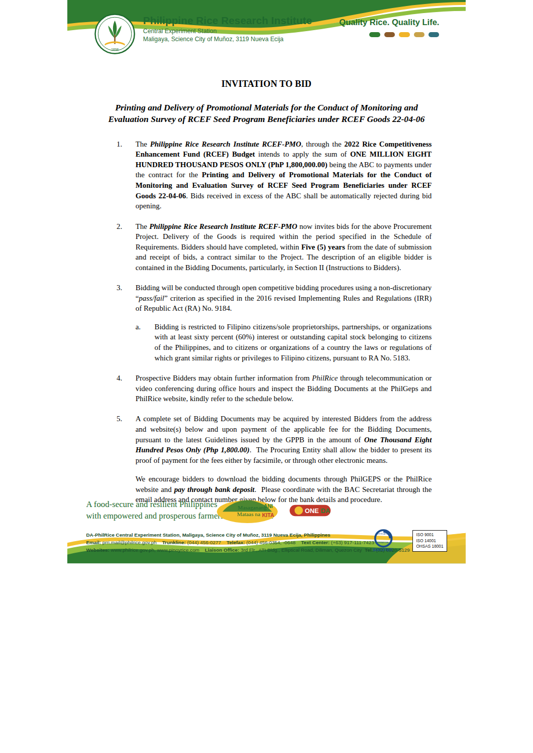1898
Philippine Rice Research Institute
Central Experiment Station
Maligaya, Science City of Muñoz, 3119 Nueva Ecija
Quality Rice. Quality Life.
INVITATION TO BID
Printing and Delivery of Promotional Materials for the Conduct of Monitoring and Evaluation Survey of RCEF Seed Program Beneficiaries under RCEF Goods 22-04-06
The Philippine Rice Research Institute RCEF-PMO, through the 2022 Rice Competitiveness Enhancement Fund (RCEF) Budget intends to apply the sum of ONE MILLION EIGHT HUNDRED THOUSAND PESOS ONLY (PhP 1,800,000.00) being the ABC to payments under the contract for the Printing and Delivery of Promotional Materials for the Conduct of Monitoring and Evaluation Survey of RCEF Seed Program Beneficiaries under RCEF Goods 22-04-06. Bids received in excess of the ABC shall be automatically rejected during bid opening.
The Philippine Rice Research Institute RCEF-PMO now invites bids for the above Procurement Project. Delivery of the Goods is required within the period specified in the Schedule of Requirements. Bidders should have completed, within Five (5) years from the date of submission and receipt of bids, a contract similar to the Project. The description of an eligible bidder is contained in the Bidding Documents, particularly, in Section II (Instructions to Bidders).
Bidding will be conducted through open competitive bidding procedures using a non-discretionary “pass/fail” criterion as specified in the 2016 revised Implementing Rules and Regulations (IRR) of Republic Act (RA) No. 9184.
Bidding is restricted to Filipino citizens/sole proprietorships, partnerships, or organizations with at least sixty percent (60%) interest or outstanding capital stock belonging to citizens of the Philippines, and to citizens or organizations of a country the laws or regulations of which grant similar rights or privileges to Filipino citizens, pursuant to RA No. 5183.
Prospective Bidders may obtain further information from PhilRice through telecommunication or video conferencing during office hours and inspect the Bidding Documents at the PhilGeps and PhilRice website, kindly refer to the schedule below.
A complete set of Bidding Documents may be acquired by interested Bidders from the address and website(s) below and upon payment of the applicable fee for the Bidding Documents, pursuant to the latest Guidelines issued by the GPPB in the amount of One Thousand Eight Hundred Pesos Only (Php 1,800.00). The Procuring Entity shall allow the bidder to present its proof of payment for the fees either by facsimile, or through other electronic means.
We encourage bidders to download the bidding documents through PhilGEPS or the PhilRice website and pay through bank deposit. Please coordinate with the BAC Secretariat through the email address and contact number given below for the bank details and procedure.
A food-secure and resilient Philippines with empowered and prosperous farmers and fisherfolk
Masaganang ANI Mataas na KITA
ONE DA
DA-PhilRice Central Experiment Station, Maligaya, Science City of Muñoz, 3119 Nueva Ecija, Philippines
Email: prri.mail@philrice.gov.ph Trunkline: (044) 456-0277 Telefax: (044) 456-0354, -0648 Text Center: (+63) 917-111-7423
Websites: www.philrice.gov.ph, www.pinoyrice.com Liaison Office: 3rd Flr., ATI Bldg., Elliptical Road, Diliman, Quezon City Tel.: (02) 8920-5129
SOCOTEC CERTIFICATION INTERNATIONAL
ISO 9001
ISO 14001
OHSAS 18001